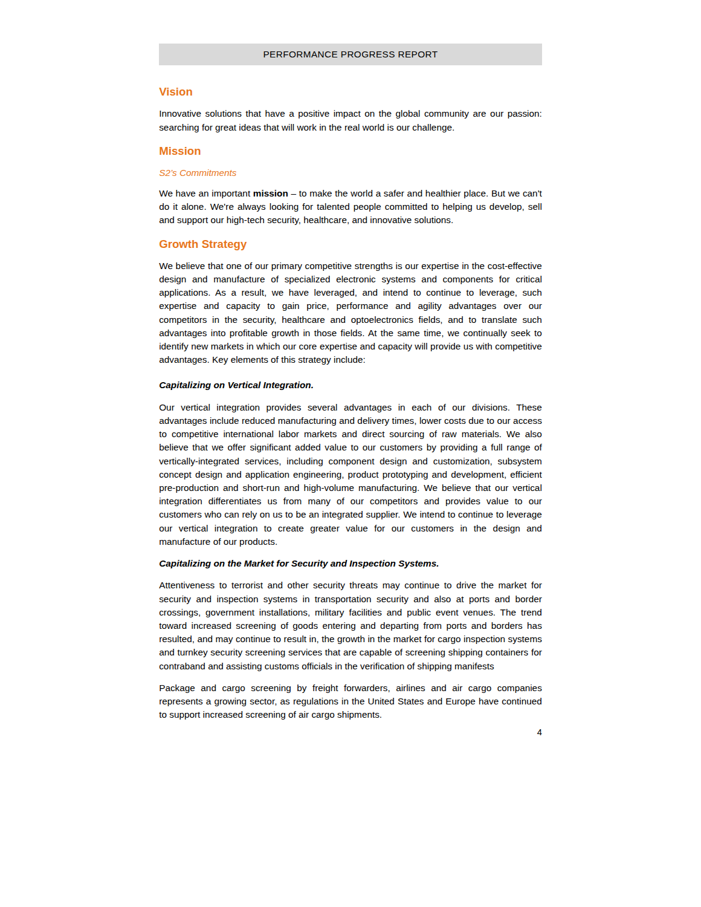PERFORMANCE PROGRESS REPORT
Vision
Innovative solutions that have a positive impact on the global community are our passion: searching for great ideas that will work in the real world is our challenge.
Mission
S2’s Commitments
We have an important mission – to make the world a safer and healthier place. But we can't do it alone. We're always looking for talented people committed to helping us develop, sell and support our high-tech security, healthcare, and innovative solutions.
Growth Strategy
We believe that one of our primary competitive strengths is our expertise in the cost-effective design and manufacture of specialized electronic systems and components for critical applications. As a result, we have leveraged, and intend to continue to leverage, such expertise and capacity to gain price, performance and agility advantages over our competitors in the security, healthcare and optoelectronics fields, and to translate such advantages into profitable growth in those fields. At the same time, we continually seek to identify new markets in which our core expertise and capacity will provide us with competitive advantages. Key elements of this strategy include:
Capitalizing on Vertical Integration.
Our vertical integration provides several advantages in each of our divisions. These advantages include reduced manufacturing and delivery times, lower costs due to our access to competitive international labor markets and direct sourcing of raw materials. We also believe that we offer significant added value to our customers by providing a full range of vertically-integrated services, including component design and customization, subsystem concept design and application engineering, product prototyping and development, efficient pre-production and short-run and high-volume manufacturing. We believe that our vertical integration differentiates us from many of our competitors and provides value to our customers who can rely on us to be an integrated supplier. We intend to continue to leverage our vertical integration to create greater value for our customers in the design and manufacture of our products.
Capitalizing on the Market for Security and Inspection Systems.
Attentiveness to terrorist and other security threats may continue to drive the market for security and inspection systems in transportation security and also at ports and border crossings, government installations, military facilities and public event venues. The trend toward increased screening of goods entering and departing from ports and borders has resulted, and may continue to result in, the growth in the market for cargo inspection systems and turnkey security screening services that are capable of screening shipping containers for contraband and assisting customs officials in the verification of shipping manifests
Package and cargo screening by freight forwarders, airlines and air cargo companies represents a growing sector, as regulations in the United States and Europe have continued to support increased screening of air cargo shipments.
4